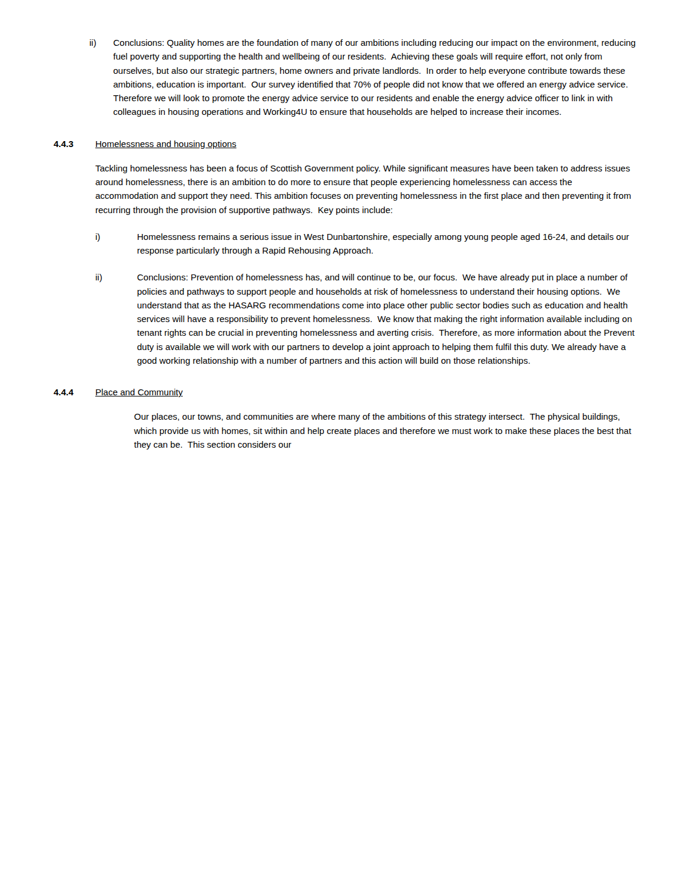ii)
Conclusions: Quality homes are the foundation of many of our ambitions including reducing our impact on the environment, reducing fuel poverty and supporting the health and wellbeing of our residents. Achieving these goals will require effort, not only from ourselves, but also our strategic partners, home owners and private landlords. In order to help everyone contribute towards these ambitions, education is important. Our survey identified that 70% of people did not know that we offered an energy advice service. Therefore we will look to promote the energy advice service to our residents and enable the energy advice officer to link in with colleagues in housing operations and Working4U to ensure that households are helped to increase their incomes.
4.4.3
Homelessness and housing options
Tackling homelessness has been a focus of Scottish Government policy. While significant measures have been taken to address issues around homelessness, there is an ambition to do more to ensure that people experiencing homelessness can access the accommodation and support they need. This ambition focuses on preventing homelessness in the first place and then preventing it from recurring through the provision of supportive pathways. Key points include:
i)
Homelessness remains a serious issue in West Dunbartonshire, especially among young people aged 16-24, and details our response particularly through a Rapid Rehousing Approach.
ii)
Conclusions: Prevention of homelessness has, and will continue to be, our focus. We have already put in place a number of policies and pathways to support people and households at risk of homelessness to understand their housing options. We understand that as the HASARG recommendations come into place other public sector bodies such as education and health services will have a responsibility to prevent homelessness. We know that making the right information available including on tenant rights can be crucial in preventing homelessness and averting crisis. Therefore, as more information about the Prevent duty is available we will work with our partners to develop a joint approach to helping them fulfil this duty. We already have a good working relationship with a number of partners and this action will build on those relationships.
4.4.4
Place and Community
Our places, our towns, and communities are where many of the ambitions of this strategy intersect. The physical buildings, which provide us with homes, sit within and help create places and therefore we must work to make these places the best that they can be. This section considers our